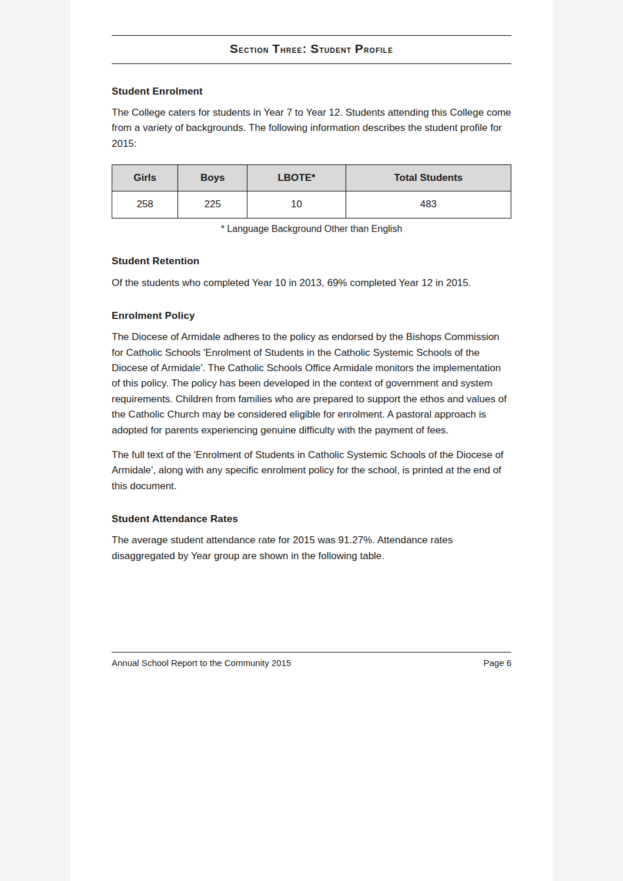Section Three: Student Profile
Student Enrolment
The College caters for students in Year 7 to Year 12. Students attending this College come from a variety of backgrounds. The following information describes the student profile for 2015:
| Girls | Boys | LBOTE* | Total Students |
| --- | --- | --- | --- |
| 258 | 225 | 10 | 483 |
* Language Background Other than English
Student Retention
Of the students who completed Year 10 in 2013, 69% completed Year 12 in 2015.
Enrolment Policy
The Diocese of Armidale adheres to the policy as endorsed by the Bishops Commission for Catholic Schools 'Enrolment of Students in the Catholic Systemic Schools of the Diocese of Armidale'. The Catholic Schools Office Armidale monitors the implementation of this policy. The policy has been developed in the context of government and system requirements. Children from families who are prepared to support the ethos and values of the Catholic Church may be considered eligible for enrolment. A pastoral approach is adopted for parents experiencing genuine difficulty with the payment of fees.
The full text of the 'Enrolment of Students in Catholic Systemic Schools of the Diocese of Armidale', along with any specific enrolment policy for the school, is printed at the end of this document.
Student Attendance Rates
The average student attendance rate for 2015 was 91.27%. Attendance rates disaggregated by Year group are shown in the following table.
Annual School Report to the Community 2015 Page 6